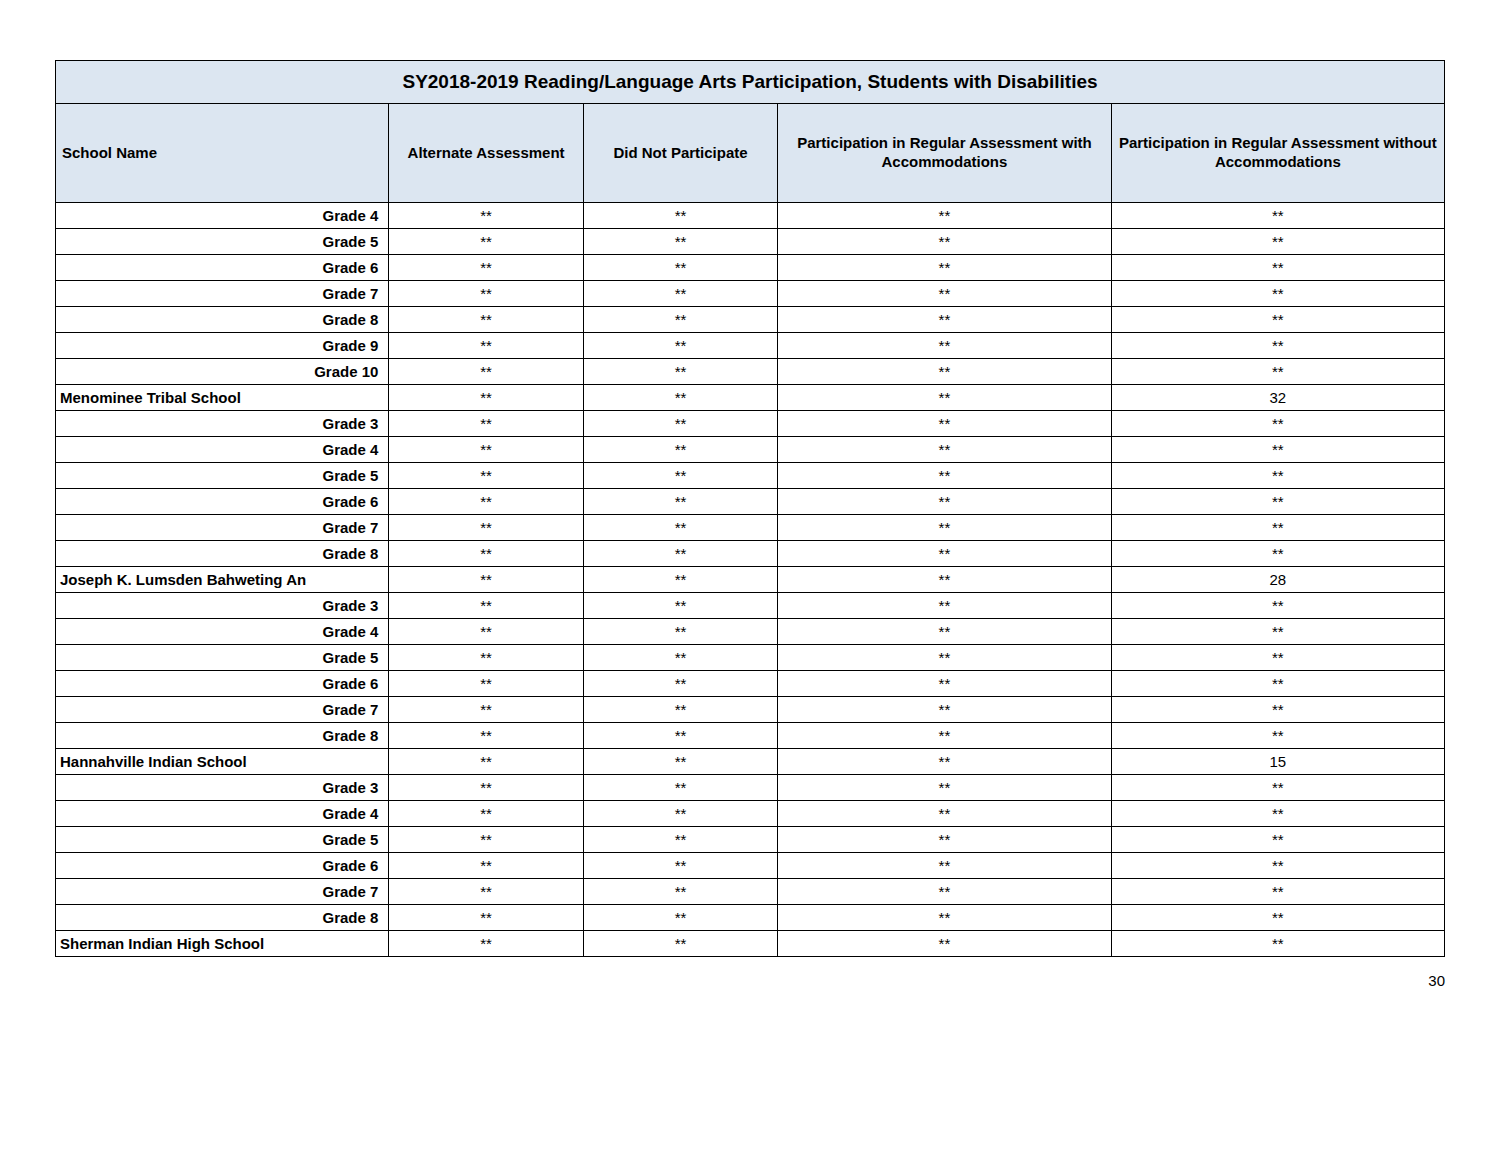SY2018-2019 Reading/Language Arts Participation, Students with Disabilities
| School Name | Alternate Assessment | Did Not Participate | Participation in Regular Assessment with Accommodations | Participation in Regular Assessment without Accommodations |
| --- | --- | --- | --- | --- |
| Grade 4 | ** | ** | ** | ** |
| Grade 5 | ** | ** | ** | ** |
| Grade 6 | ** | ** | ** | ** |
| Grade 7 | ** | ** | ** | ** |
| Grade 8 | ** | ** | ** | ** |
| Grade 9 | ** | ** | ** | ** |
| Grade 10 | ** | ** | ** | ** |
| Menominee Tribal School | ** | ** | ** | 32 |
| Grade 3 | ** | ** | ** | ** |
| Grade 4 | ** | ** | ** | ** |
| Grade 5 | ** | ** | ** | ** |
| Grade 6 | ** | ** | ** | ** |
| Grade 7 | ** | ** | ** | ** |
| Grade 8 | ** | ** | ** | ** |
| Joseph K. Lumsden Bahweting An | ** | ** | ** | 28 |
| Grade 3 | ** | ** | ** | ** |
| Grade 4 | ** | ** | ** | ** |
| Grade 5 | ** | ** | ** | ** |
| Grade 6 | ** | ** | ** | ** |
| Grade 7 | ** | ** | ** | ** |
| Grade 8 | ** | ** | ** | ** |
| Hannahville Indian School | ** | ** | ** | 15 |
| Grade 3 | ** | ** | ** | ** |
| Grade 4 | ** | ** | ** | ** |
| Grade 5 | ** | ** | ** | ** |
| Grade 6 | ** | ** | ** | ** |
| Grade 7 | ** | ** | ** | ** |
| Grade 8 | ** | ** | ** | ** |
| Sherman Indian High School | ** | ** | ** | ** |
30